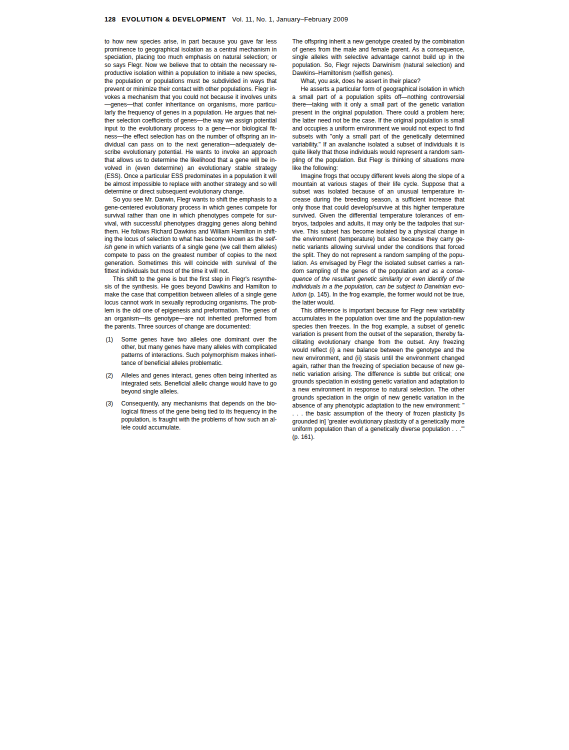128 EVOLUTION & DEVELOPMENT Vol. 11, No. 1, January–February 2009
to how new species arise, in part because you gave far less prominence to geographical isolation as a central mechanism in speciation, placing too much emphasis on natural selection; or so says Flegr. Now we believe that to obtain the necessary reproductive isolation within a population to initiate a new species, the population or populations must be subdivided in ways that prevent or minimize their contact with other populations. Flegr invokes a mechanism that you could not because it involves units—genes—that confer inheritance on organisms, more particularly the frequency of genes in a population. He argues that neither selection coefficients of genes—the way we assign potential input to the evolutionary process to a gene—nor biological fitness—the effect selection has on the number of offspring an individual can pass on to the next generation—adequately describe evolutionary potential. He wants to invoke an approach that allows us to determine the likelihood that a gene will be involved in (even determine) an evolutionary stable strategy (ESS). Once a particular ESS predominates in a population it will be almost impossible to replace with another strategy and so will determine or direct subsequent evolutionary change.
So you see Mr. Darwin, Flegr wants to shift the emphasis to a gene-centered evolutionary process in which genes compete for survival rather than one in which phenotypes compete for survival, with successful phenotypes dragging genes along behind them. He follows Richard Dawkins and William Hamilton in shifting the locus of selection to what has become known as the selfish gene in which variants of a single gene (we call them alleles) compete to pass on the greatest number of copies to the next generation. Sometimes this will coincide with survival of the fittest individuals but most of the time it will not.
This shift to the gene is but the first step in Flegr's resynthesis of the synthesis. He goes beyond Dawkins and Hamilton to make the case that competition between alleles of a single gene locus cannot work in sexually reproducing organisms. The problem is the old one of epigenesis and preformation. The genes of an organism—its genotype—are not inherited preformed from the parents. Three sources of change are documented:
Some genes have two alleles one dominant over the other, but many genes have many alleles with complicated patterns of interactions. Such polymorphism makes inheritance of beneficial alleles problematic.
Alleles and genes interact, genes often being inherited as integrated sets. Beneficial allelic change would have to go beyond single alleles.
Consequently, any mechanisms that depends on the biological fitness of the gene being tied to its frequency in the population, is fraught with the problems of how such an allele could accumulate.
The offspring inherit a new genotype created by the combination of genes from the male and female parent. As a consequence, single alleles with selective advantage cannot build up in the population. So, Flegr rejects Darwinism (natural selection) and Dawkins–Hamiltonism (selfish genes).
What, you ask, does he assert in their place?
He asserts a particular form of geographical isolation in which a small part of a population splits off—nothing controversial there—taking with it only a small part of the genetic variation present in the original population. There could a problem here; the latter need not be the case. If the original population is small and occupies a uniform environment we would not expect to find subsets with "only a small part of the genetically determined variability." If an avalanche isolated a subset of individuals it is quite likely that those individuals would represent a random sampling of the population. But Flegr is thinking of situations more like the following:
Imagine frogs that occupy different levels along the slope of a mountain at various stages of their life cycle. Suppose that a subset was isolated because of an unusual temperature increase during the breeding season, a sufficient increase that only those that could develop/survive at this higher temperature survived. Given the differential temperature tolerances of embryos, tadpoles and adults, it may only be the tadpoles that survive. This subset has become isolated by a physical change in the environment (temperature) but also because they carry genetic variants allowing survival under the conditions that forced the split. They do not represent a random sampling of the population. As envisaged by Flegr the isolated subset carries a random sampling of the genes of the population and as a consequence of the resultant genetic similarity or even identify of the individuals in a the population, can be subject to Darwinian evolution (p. 145). In the frog example, the former would not be true, the latter would.
This difference is important because for Flegr new variability accumulates in the population over time and the population-new species then freezes. In the frog example, a subset of genetic variation is present from the outset of the separation, thereby facilitating evolutionary change from the outset. Any freezing would reflect (i) a new balance between the genotype and the new environment, and (ii) stasis until the environment changed again, rather than the freezing of speciation because of new genetic variation arising. The difference is subtle but critical; one grounds speciation in existing genetic variation and adaptation to a new environment in response to natural selection. The other grounds speciation in the origin of new genetic variation in the absence of any phenotypic adaptation to the new environment: " . . . the basic assumption of the theory of frozen plasticity [is grounded in] 'greater evolutionary plasticity of a genetically more uniform population than of a genetically diverse population . . .'" (p. 161).